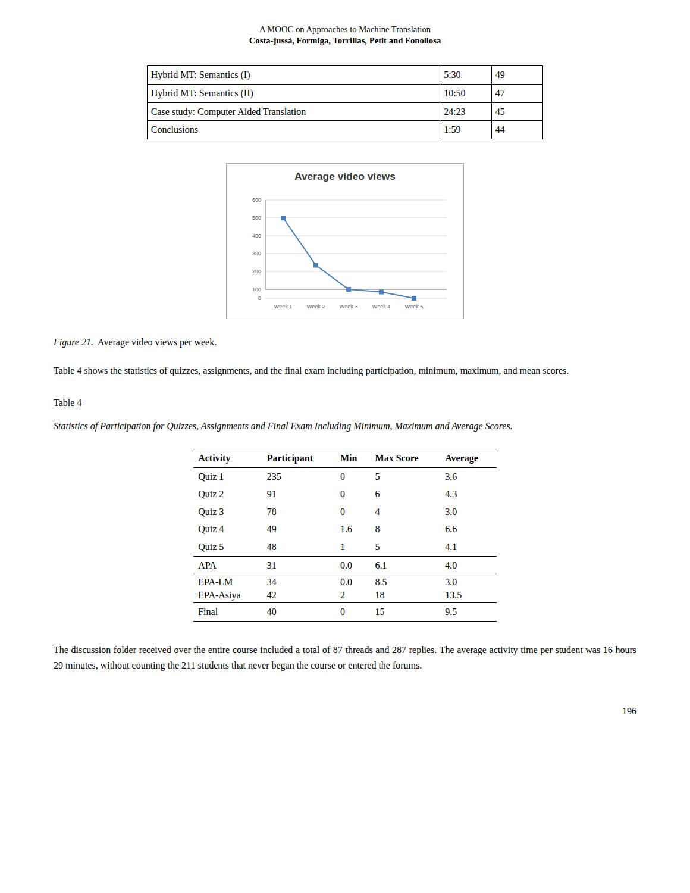A MOOC on Approaches to Machine Translation Costa-jussà, Formiga, Torrillas, Petit and Fonollosa
| Hybrid MT: Semantics (I) | 5:30 | 49 |
| Hybrid MT: Semantics (II) | 10:50 | 47 |
| Case study: Computer Aided Translation | 24:23 | 45 |
| Conclusions | 1:59 | 44 |
Average video views
600 500 400 300 200 100 0 Week 1 Week 2 Week 3 Week 4 Week 5
Figure 21. Average video views per week.
Table 4 shows the statistics of quizzes, assignments, and the final exam including participation, minimum, maximum, and mean scores.
Table 4
Statistics of Participation for Quizzes, Assignments and Final Exam Including Minimum, Maximum and Average Scores.
| Activity | Participant | Min | Max Score | Average |
| --- | --- | --- | --- | --- |
| Quiz 1 | 235 | 0 | 5 | 3.6 |
| Quiz 2 | 91 | 0 | 6 | 4.3 |
| Quiz 3 | 78 | 0 | 4 | 3.0 |
| Quiz 4 | 49 | 1.6 | 8 | 6.6 |
| Quiz 5 | 48 | 1 | 5 | 4.1 |
| APA | 31 | 0.0 | 6.1 | 4.0 |
| EPA-LM EPA-Asiya | 34 42 | 0.0 2 | 8.5 18 | 3.0 13.5 |
| Final | 40 | 0 | 15 | 9.5 |
The discussion folder received over the entire course included a total of 87 threads and 287 replies. The average activity time per student was 16 hours 29 minutes, without counting the 211 students that never began the course or entered the forums.
196